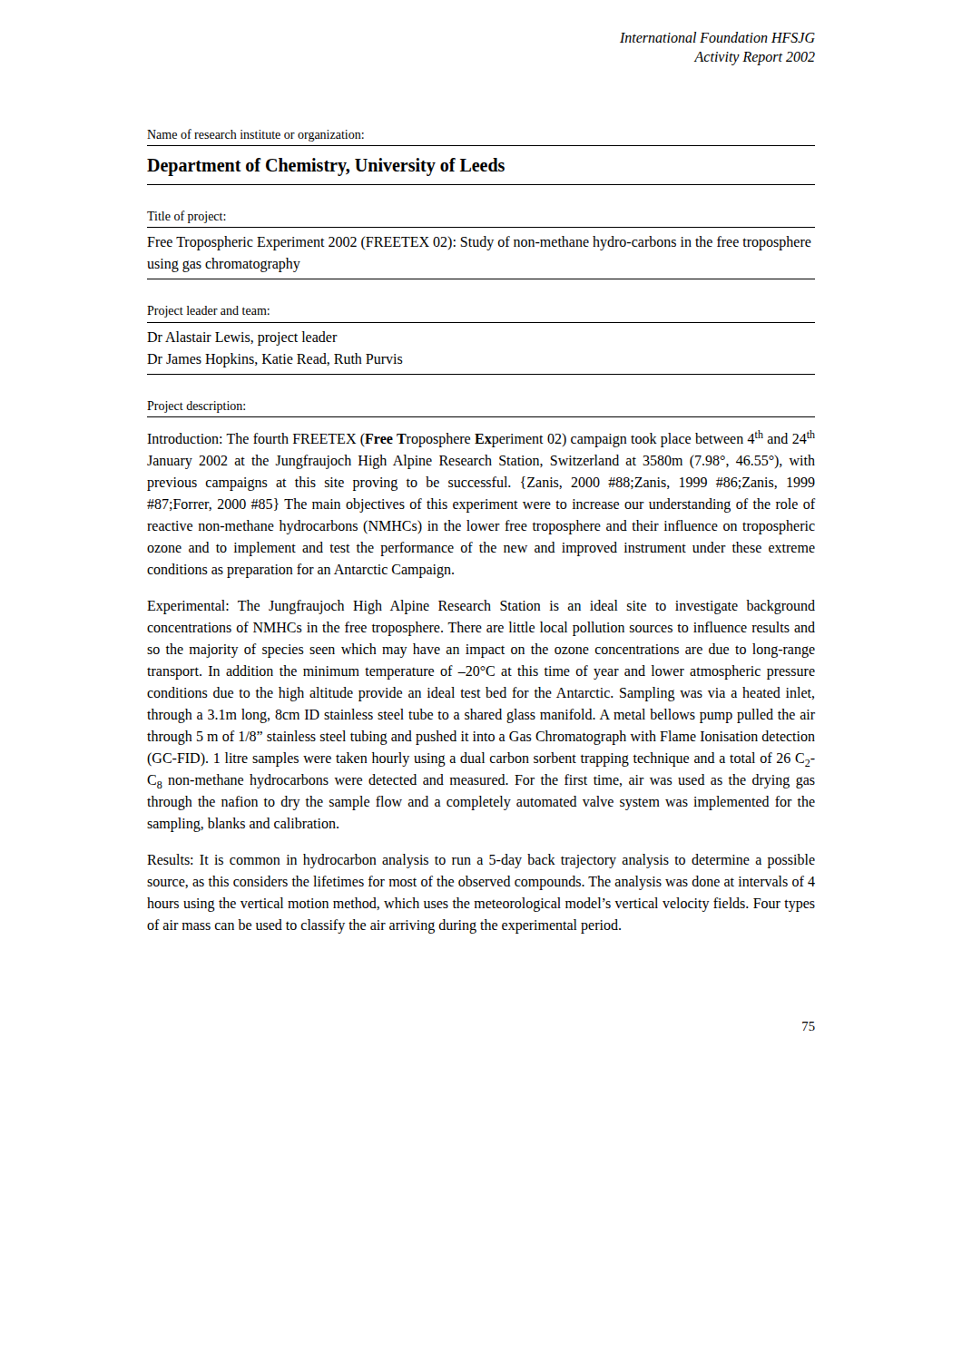International Foundation HFSJG
Activity Report 2002
Name of research institute or organization:
Department of Chemistry, University of Leeds
Title of project:
Free Tropospheric Experiment 2002 (FREETEX 02): Study of non-methane hydro-carbons in the free troposphere using gas chromatography
Project leader and team:
Dr Alastair Lewis, project leader
Dr James Hopkins, Katie Read, Ruth Purvis
Project description:
Introduction: The fourth FREETEX (Free Troposphere Experiment 02) campaign took place between 4th and 24th January 2002 at the Jungfraujoch High Alpine Research Station, Switzerland at 3580m (7.98°, 46.55°), with previous campaigns at this site proving to be successful. {Zanis, 2000 #88;Zanis, 1999 #86;Zanis, 1999 #87;Forrer, 2000 #85} The main objectives of this experiment were to increase our understanding of the role of reactive non-methane hydrocarbons (NMHCs) in the lower free troposphere and their influence on tropospheric ozone and to implement and test the performance of the new and improved instrument under these extreme conditions as preparation for an Antarctic Campaign.
Experimental: The Jungfraujoch High Alpine Research Station is an ideal site to investigate background concentrations of NMHCs in the free troposphere. There are little local pollution sources to influence results and so the majority of species seen which may have an impact on the ozone concentrations are due to long-range transport. In addition the minimum temperature of –20°C at this time of year and lower atmospheric pressure conditions due to the high altitude provide an ideal test bed for the Antarctic. Sampling was via a heated inlet, through a 3.1m long, 8cm ID stainless steel tube to a shared glass manifold. A metal bellows pump pulled the air through 5 m of 1/8” stainless steel tubing and pushed it into a Gas Chromatograph with Flame Ionisation detection (GC-FID). 1 litre samples were taken hourly using a dual carbon sorbent trapping technique and a total of 26 C2-C8 non-methane hydrocarbons were detected and measured. For the first time, air was used as the drying gas through the nafion to dry the sample flow and a completely automated valve system was implemented for the sampling, blanks and calibration.
Results: It is common in hydrocarbon analysis to run a 5-day back trajectory analysis to determine a possible source, as this considers the lifetimes for most of the observed compounds. The analysis was done at intervals of 4 hours using the vertical motion method, which uses the meteorological model’s vertical velocity fields. Four types of air mass can be used to classify the air arriving during the experimental period.
75